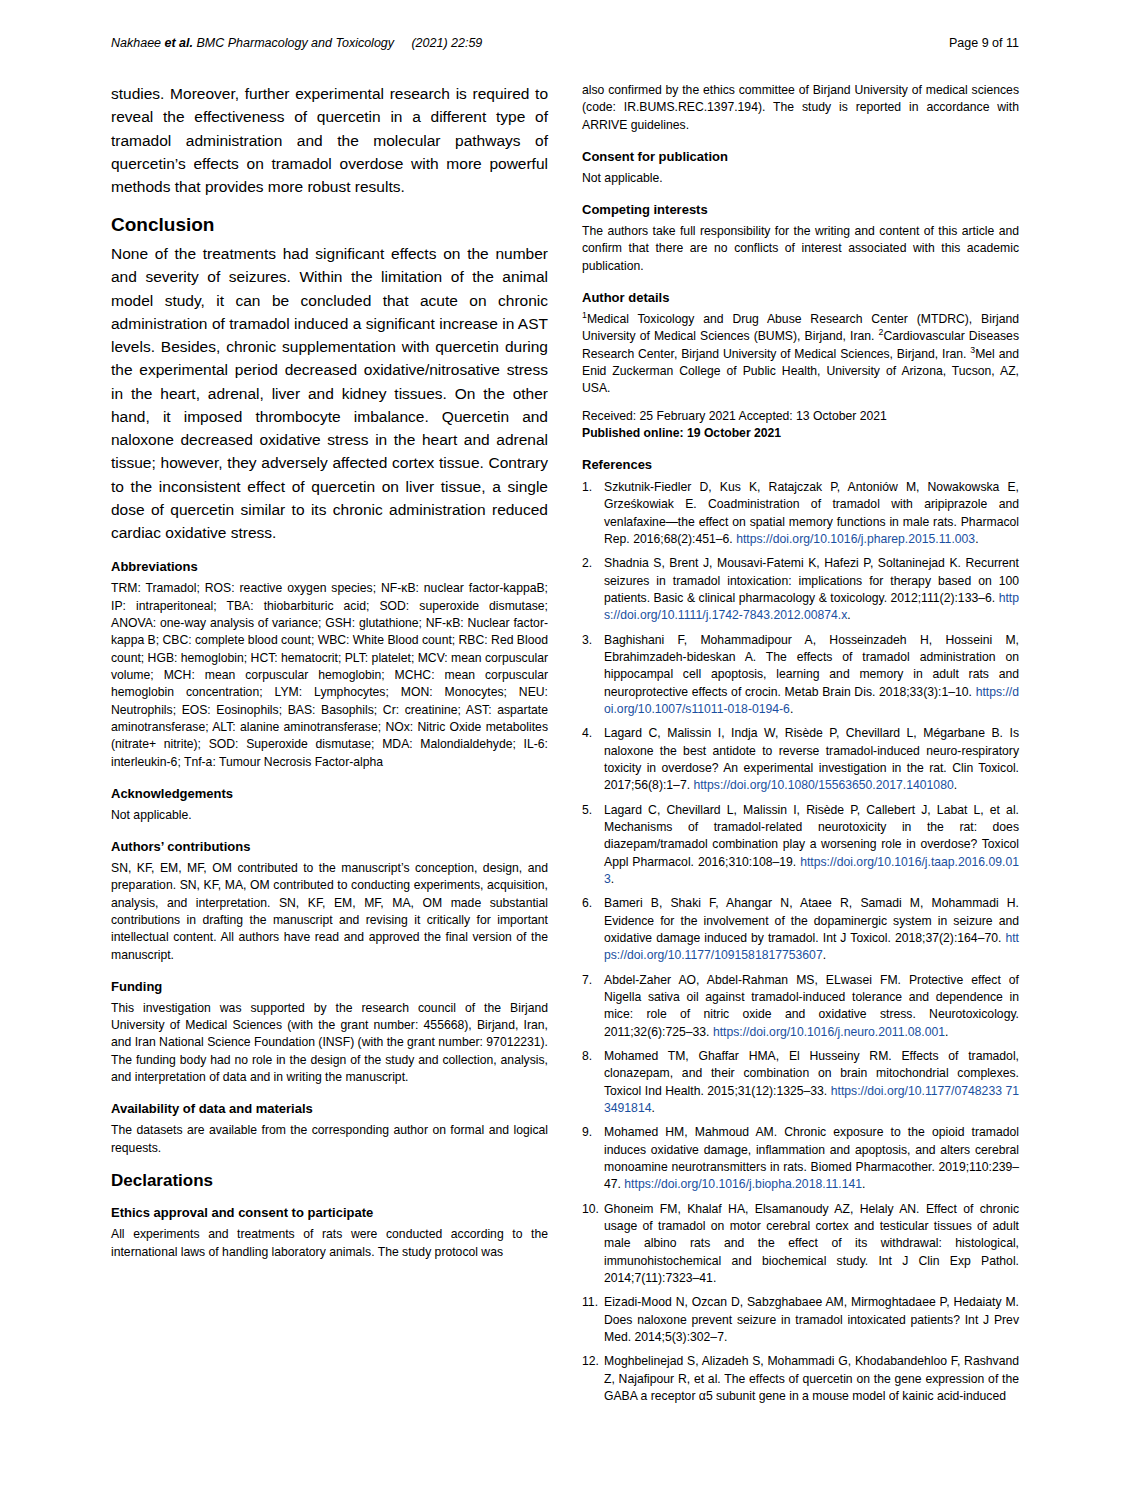Nakhaee et al. BMC Pharmacology and Toxicology (2021) 22:59
Page 9 of 11
studies. Moreover, further experimental research is required to reveal the effectiveness of quercetin in a different type of tramadol administration and the molecular pathways of quercetin’s effects on tramadol overdose with more powerful methods that provides more robust results.
Conclusion
None of the treatments had significant effects on the number and severity of seizures. Within the limitation of the animal model study, it can be concluded that acute on chronic administration of tramadol induced a significant increase in AST levels. Besides, chronic supplementation with quercetin during the experimental period decreased oxidative/nitrosative stress in the heart, adrenal, liver and kidney tissues. On the other hand, it imposed thrombocyte imbalance. Quercetin and naloxone decreased oxidative stress in the heart and adrenal tissue; however, they adversely affected cortex tissue. Contrary to the inconsistent effect of quercetin on liver tissue, a single dose of quercetin similar to its chronic administration reduced cardiac oxidative stress.
Abbreviations
TRM: Tramadol; ROS: reactive oxygen species; NF-κB: nuclear factor-kappaB; IP: intraperitoneal; TBA: thiobarbituric acid; SOD: superoxide dismutase; ANOVA: one-way analysis of variance; GSH: glutathione; NF-κB: Nuclear factor-kappa B; CBC: complete blood count; WBC: White Blood count; RBC: Red Blood count; HGB: hemoglobin; HCT: hematocrit; PLT: platelet; MCV: mean corpuscular volume; MCH: mean corpuscular hemoglobin; MCHC: mean corpuscular hemoglobin concentration; LYM: Lymphocytes; MON: Monocytes; NEU: Neutrophils; EOS: Eosinophils; BAS: Basophils; Cr: creatinine; AST: aspartate aminotransferase; ALT: alanine aminotransferase; NOx: Nitric Oxide metabolites (nitrate+ nitrite); SOD: Superoxide dismutase; MDA: Malondialdehyde; IL-6: interleukin-6; Tnf-a: Tumour Necrosis Factor-alpha
Acknowledgements
Not applicable.
Authors’ contributions
SN, KF, EM, MF, OM contributed to the manuscript’s conception, design, and preparation. SN, KF, MA, OM contributed to conducting experiments, acquisition, analysis, and interpretation. SN, KF, EM, MF, MA, OM made substantial contributions in drafting the manuscript and revising it critically for important intellectual content. All authors have read and approved the final version of the manuscript.
Funding
This investigation was supported by the research council of the Birjand University of Medical Sciences (with the grant number: 455668), Birjand, Iran, and Iran National Science Foundation (INSF) (with the grant number: 97012231). The funding body had no role in the design of the study and collection, analysis, and interpretation of data and in writing the manuscript.
Availability of data and materials
The datasets are available from the corresponding author on formal and logical requests.
Declarations
Ethics approval and consent to participate
All experiments and treatments of rats were conducted according to the international laws of handling laboratory animals. The study protocol was
also confirmed by the ethics committee of Birjand University of medical sciences (code: IR.BUMS.REC.1397.194). The study is reported in accordance with ARRIVE guidelines.
Consent for publication
Not applicable.
Competing interests
The authors take full responsibility for the writing and content of this article and confirm that there are no conflicts of interest associated with this academic publication.
Author details
1Medical Toxicology and Drug Abuse Research Center (MTDRC), Birjand University of Medical Sciences (BUMS), Birjand, Iran. 2Cardiovascular Diseases Research Center, Birjand University of Medical Sciences, Birjand, Iran. 3Mel and Enid Zuckerman College of Public Health, University of Arizona, Tucson, AZ, USA.
Received: 25 February 2021 Accepted: 13 October 2021
Published online: 19 October 2021
References
Szkutnik-Fiedler D, Kus K, Ratajczak P, Antoniów M, Nowakowska E, Grześkowiak E. Coadministration of tramadol with aripiprazole and venlafaxine—the effect on spatial memory functions in male rats. Pharmacol Rep. 2016;68(2):451–6. https://doi.org/10.1016/j.pharep.2015.11.003.
Shadnia S, Brent J, Mousavi-Fatemi K, Hafezi P, Soltaninejad K. Recurrent seizures in tramadol intoxication: implications for therapy based on 100 patients. Basic & clinical pharmacology & toxicology. 2012;111(2):133–6. https://doi.org/10.1111/j.1742-7843.2012.00874.x.
Baghishani F, Mohammadipour A, Hosseinzadeh H, Hosseini M, Ebrahimzadeh-bideskan A. The effects of tramadol administration on hippocampal cell apoptosis, learning and memory in adult rats and neuroprotective effects of crocin. Metab Brain Dis. 2018;33(3):1–10. https://doi.org/10.1007/s11011-018-0194-6.
Lagard C, Malissin I, Indja W, Risède P, Chevillard L, Mégarbane B. Is naloxone the best antidote to reverse tramadol-induced neuro-respiratory toxicity in overdose? An experimental investigation in the rat. Clin Toxicol. 2017;56(8):1–7. https://doi.org/10.1080/15563650.2017.1401080.
Lagard C, Chevillard L, Malissin I, Risède P, Callebert J, Labat L, et al. Mechanisms of tramadol-related neurotoxicity in the rat: does diazepam/tramadol combination play a worsening role in overdose? Toxicol Appl Pharmacol. 2016;310:108–19. https://doi.org/10.1016/j.taap.2016.09.013.
Bameri B, Shaki F, Ahangar N, Ataee R, Samadi M, Mohammadi H. Evidence for the involvement of the dopaminergic system in seizure and oxidative damage induced by tramadol. Int J Toxicol. 2018;37(2):164–70. https://doi.org/10.1177/1091581817753607.
Abdel-Zaher AO, Abdel-Rahman MS, ELwasei FM. Protective effect of Nigella sativa oil against tramadol-induced tolerance and dependence in mice: role of nitric oxide and oxidative stress. Neurotoxicology. 2011;32(6):725–33. https://doi.org/10.1016/j.neuro.2011.08.001.
Mohamed TM, Ghaffar HMA, El Husseiny RM. Effects of tramadol, clonazepam, and their combination on brain mitochondrial complexes. Toxicol Ind Health. 2015;31(12):1325–33. https://doi.org/10.1177/0748233 713491814.
Mohamed HM, Mahmoud AM. Chronic exposure to the opioid tramadol induces oxidative damage, inflammation and apoptosis, and alters cerebral monoamine neurotransmitters in rats. Biomed Pharmacother. 2019;110:239–47. https://doi.org/10.1016/j.biopha.2018.11.141.
Ghoneim FM, Khalaf HA, Elsamanoudy AZ, Helaly AN. Effect of chronic usage of tramadol on motor cerebral cortex and testicular tissues of adult male albino rats and the effect of its withdrawal: histological, immunohistochemical and biochemical study. Int J Clin Exp Pathol. 2014;7(11):7323–41.
Eizadi-Mood N, Ozcan D, Sabzghabaee AM, Mirmoghtadaee P, Hedaiaty M. Does naloxone prevent seizure in tramadol intoxicated patients? Int J Prev Med. 2014;5(3):302–7.
Moghbelinejad S, Alizadeh S, Mohammadi G, Khodabandehloo F, Rashvand Z, Najafipour R, et al. The effects of quercetin on the gene expression of the GABA a receptor α5 subunit gene in a mouse model of kainic acid-induced